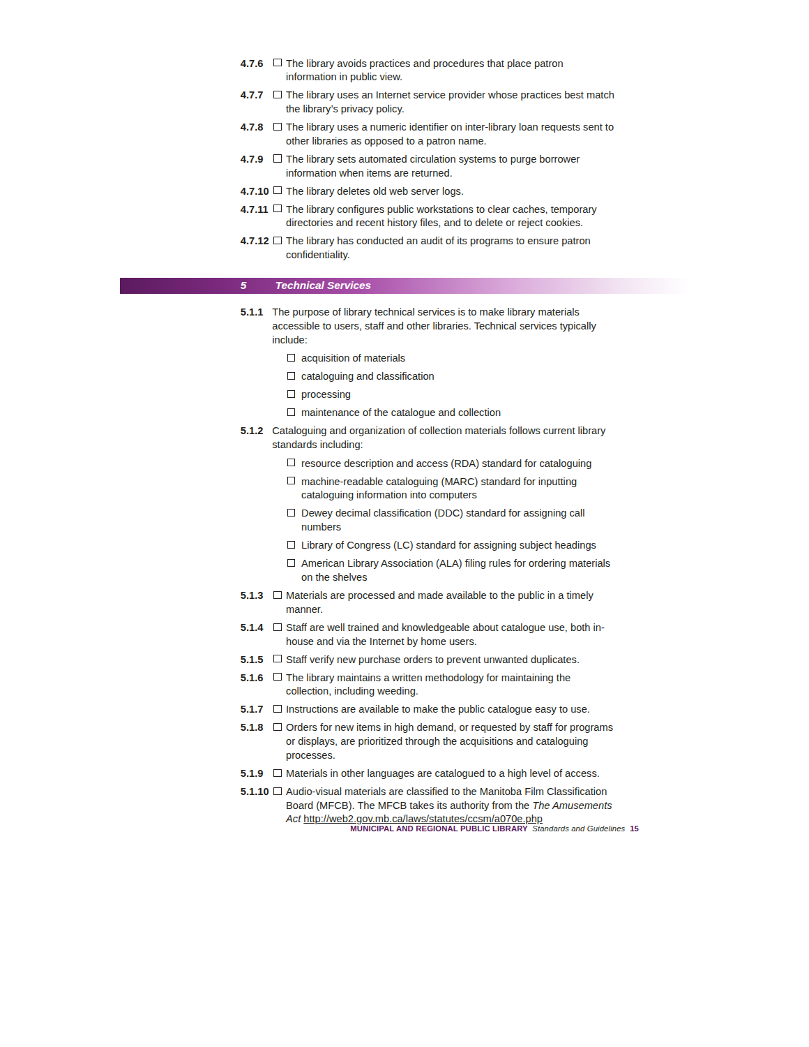4.7.6
The library avoids practices and procedures that place patron information in public view.
4.7.7
The library uses an Internet service provider whose practices best match the library’s privacy policy.
4.7.8
The library uses a numeric identifier on inter-library loan requests sent to other libraries as opposed to a patron name.
4.7.9
The library sets automated circulation systems to purge borrower information when items are returned.
4.7.10
The library deletes old web server logs.
4.7.11
The library configures public workstations to clear caches, temporary directories and recent history files, and to delete or reject cookies.
4.7.12
The library has conducted an audit of its programs to ensure patron confidentiality.
5
Technical Services
5.1.1
The purpose of library technical services is to make library materials accessible to users, staff and other libraries. Technical services typically include:
acquisition of materials
cataloguing and classification
processing
maintenance of the catalogue and collection
5.1.2
Cataloguing and organization of collection materials follows current library standards including:
resource description and access (RDA) standard for cataloguing
machine-readable cataloguing (MARC) standard for inputting cataloguing information into computers
Dewey decimal classification (DDC) standard for assigning call numbers
Library of Congress (LC) standard for assigning subject headings
American Library Association (ALA) filing rules for ordering materials on the shelves
5.1.3
Materials are processed and made available to the public in a timely manner.
5.1.4
Staff are well trained and knowledgeable about catalogue use, both in-house and via the Internet by home users.
5.1.5
Staff verify new purchase orders to prevent unwanted duplicates.
5.1.6
The library maintains a written methodology for maintaining the collection, including weeding.
5.1.7
Instructions are available to make the public catalogue easy to use.
5.1.8
Orders for new items in high demand, or requested by staff for programs or displays, are prioritized through the acquisitions and cataloguing processes.
5.1.9
Materials in other languages are catalogued to a high level of access.
5.1.10
Audio-visual materials are classified to the Manitoba Film Classification Board (MFCB). The MFCB takes its authority from the The Amusements Act http://web2.gov.mb.ca/laws/statutes/ccsm/a070e.php
MUNICIPAL AND REGIONAL PUBLIC LIBRARY Standards and Guidelines 15